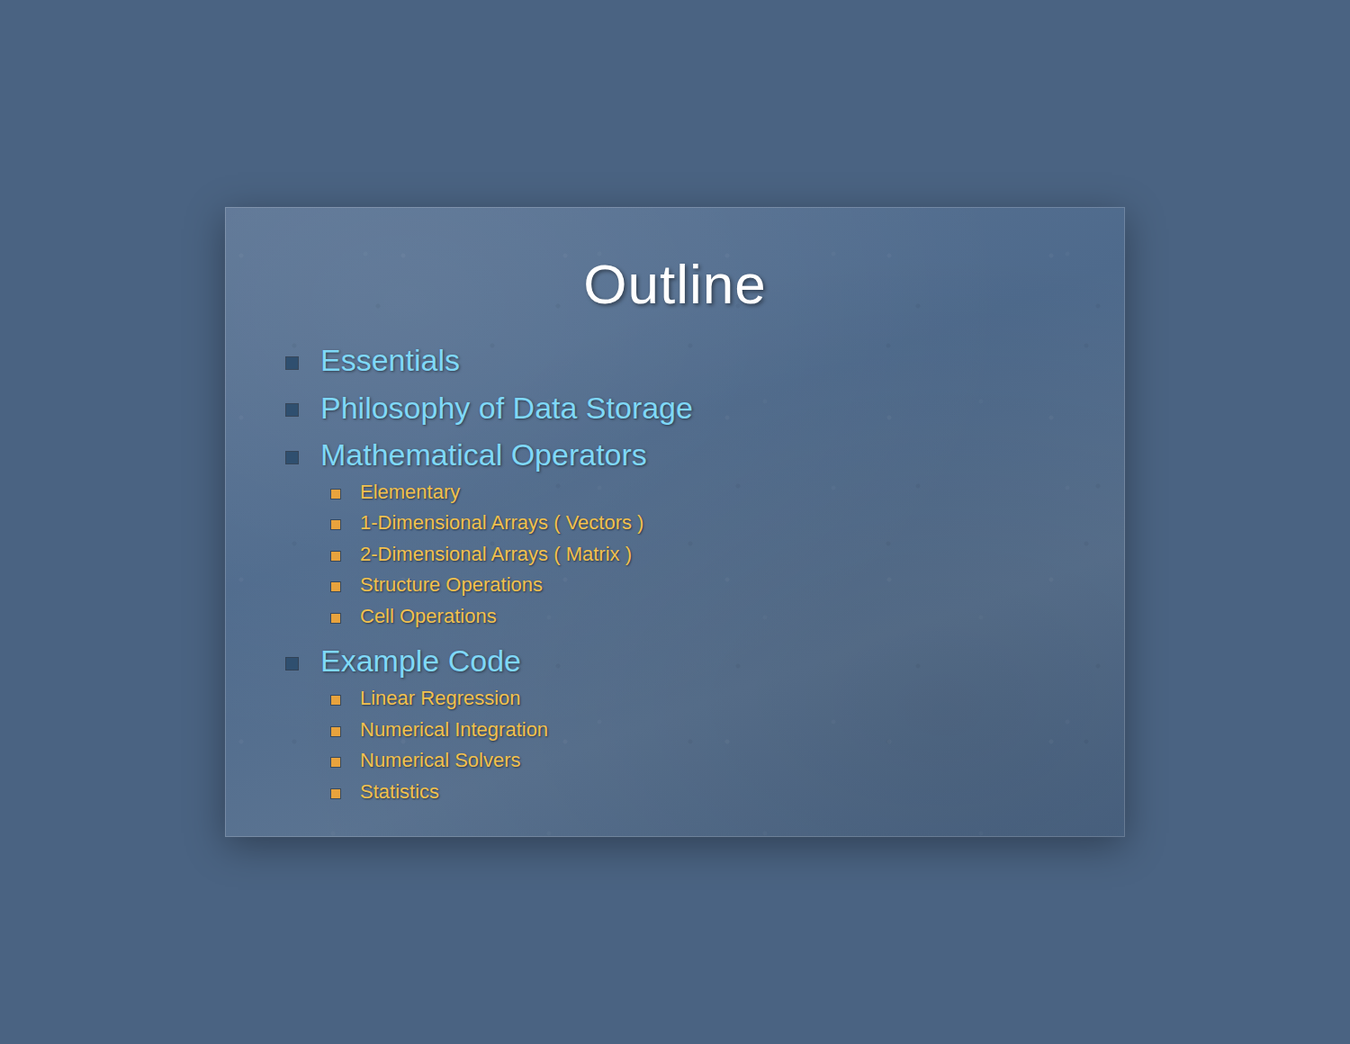Outline
Essentials
Philosophy of Data Storage
Mathematical Operators
Elementary
1-Dimensional Arrays ( Vectors )
2-Dimensional Arrays ( Matrix )
Structure Operations
Cell Operations
Example Code
Linear Regression
Numerical Integration
Numerical Solvers
Statistics